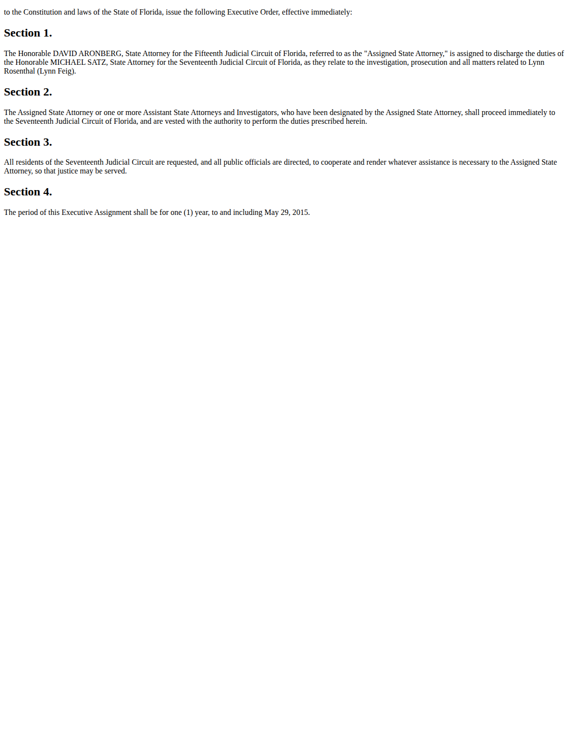to the Constitution and laws of the State of Florida, issue the following Executive Order, effective immediately:
Section 1.
The Honorable DAVID ARONBERG, State Attorney for the Fifteenth Judicial Circuit of Florida, referred to as the "Assigned State Attorney," is assigned to discharge the duties of the Honorable MICHAEL SATZ, State Attorney for the Seventeenth Judicial Circuit of Florida, as they relate to the investigation, prosecution and all matters related to Lynn Rosenthal (Lynn Feig).
Section 2.
The Assigned State Attorney or one or more Assistant State Attorneys and Investigators, who have been designated by the Assigned State Attorney, shall proceed immediately to the Seventeenth Judicial Circuit of Florida, and are vested with the authority to perform the duties prescribed herein.
Section 3.
All residents of the Seventeenth Judicial Circuit are requested, and all public officials are directed, to cooperate and render whatever assistance is necessary to the Assigned State Attorney, so that justice may be served.
Section 4.
The period of this Executive Assignment shall be for one (1) year, to and including May 29, 2015.